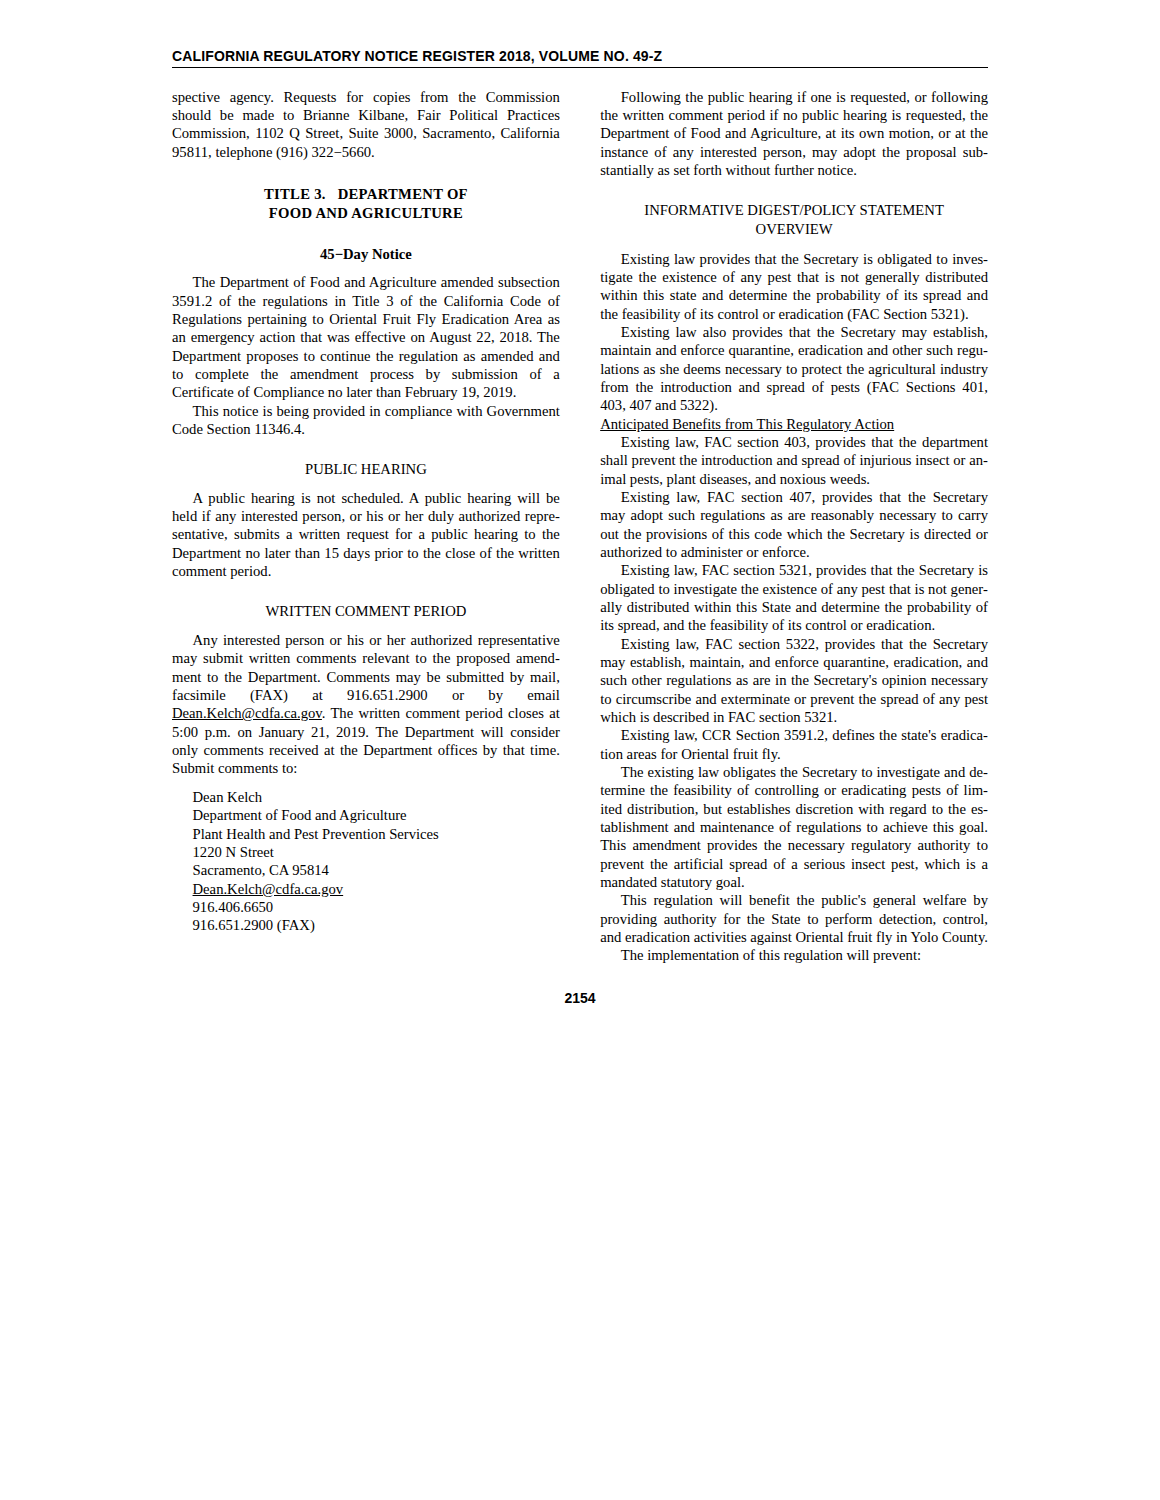CALIFORNIA REGULATORY NOTICE REGISTER 2018, VOLUME NO. 49‑Z
spective agency. Requests for copies from the Commission should be made to Brianne Kilbane, Fair Political Practices Commission, 1102 Q Street, Suite 3000, Sacramento, California 95811, telephone (916) 322−5660.
TITLE 3. DEPARTMENT OF
FOOD AND AGRICULTURE
45−Day Notice
The Department of Food and Agriculture amended subsection 3591.2 of the regulations in Title 3 of the California Code of Regulations pertaining to Oriental Fruit Fly Eradication Area as an emergency action that was effective on August 22, 2018. The Department proposes to continue the regulation as amended and to complete the amendment process by submission of a Certificate of Compliance no later than February 19, 2019.
This notice is being provided in compliance with Government Code Section 11346.4.
Public Hearing
A public hearing is not scheduled. A public hearing will be held if any interested person, or his or her duly authorized representative, submits a written request for a public hearing to the Department no later than 15 days prior to the close of the written comment period.
Written Comment Period
Any interested person or his or her authorized representative may submit written comments relevant to the proposed amendment to the Department. Comments may be submitted by mail, facsimile (FAX) at 916.651.2900 or by email Dean.Kelch@cdfa.ca.gov. The written comment period closes at 5:00 p.m. on January 21, 2019. The Department will consider only comments received at the Department offices by that time. Submit comments to:
Dean Kelch
Department of Food and Agriculture
Plant Health and Pest Prevention Services
1220 N Street
Sacramento, CA 95814
Dean.Kelch@cdfa.ca.gov
916.406.6650
916.651.2900 (FAX)
Following the public hearing if one is requested, or following the written comment period if no public hearing is requested, the Department of Food and Agriculture, at its own motion, or at the instance of any interested person, may adopt the proposal substantially as set forth without further notice.
Informative Digest/Policy Statement
Overview
Existing law provides that the Secretary is obligated to investigate the existence of any pest that is not generally distributed within this state and determine the probability of its spread and the feasibility of its control or eradication (FAC Section 5321).
Existing law also provides that the Secretary may establish, maintain and enforce quarantine, eradication and other such regulations as she deems necessary to protect the agricultural industry from the introduction and spread of pests (FAC Sections 401, 403, 407 and 5322).
Anticipated Benefits from This Regulatory Action
Existing law, FAC section 403, provides that the department shall prevent the introduction and spread of injurious insect or animal pests, plant diseases, and noxious weeds.
Existing law, FAC section 407, provides that the Secretary may adopt such regulations as are reasonably necessary to carry out the provisions of this code which the Secretary is directed or authorized to administer or enforce.
Existing law, FAC section 5321, provides that the Secretary is obligated to investigate the existence of any pest that is not generally distributed within this State and determine the probability of its spread, and the feasibility of its control or eradication.
Existing law, FAC section 5322, provides that the Secretary may establish, maintain, and enforce quarantine, eradication, and such other regulations as are in the Secretary's opinion necessary to circumscribe and exterminate or prevent the spread of any pest which is described in FAC section 5321.
Existing law, CCR Section 3591.2, defines the state's eradication areas for Oriental fruit fly.
The existing law obligates the Secretary to investigate and determine the feasibility of controlling or eradicating pests of limited distribution, but establishes discretion with regard to the establishment and maintenance of regulations to achieve this goal. This amendment provides the necessary regulatory authority to prevent the artificial spread of a serious insect pest, which is a mandated statutory goal.
This regulation will benefit the public's general welfare by providing authority for the State to perform detection, control, and eradication activities against Oriental fruit fly in Yolo County.
The implementation of this regulation will prevent:
2154